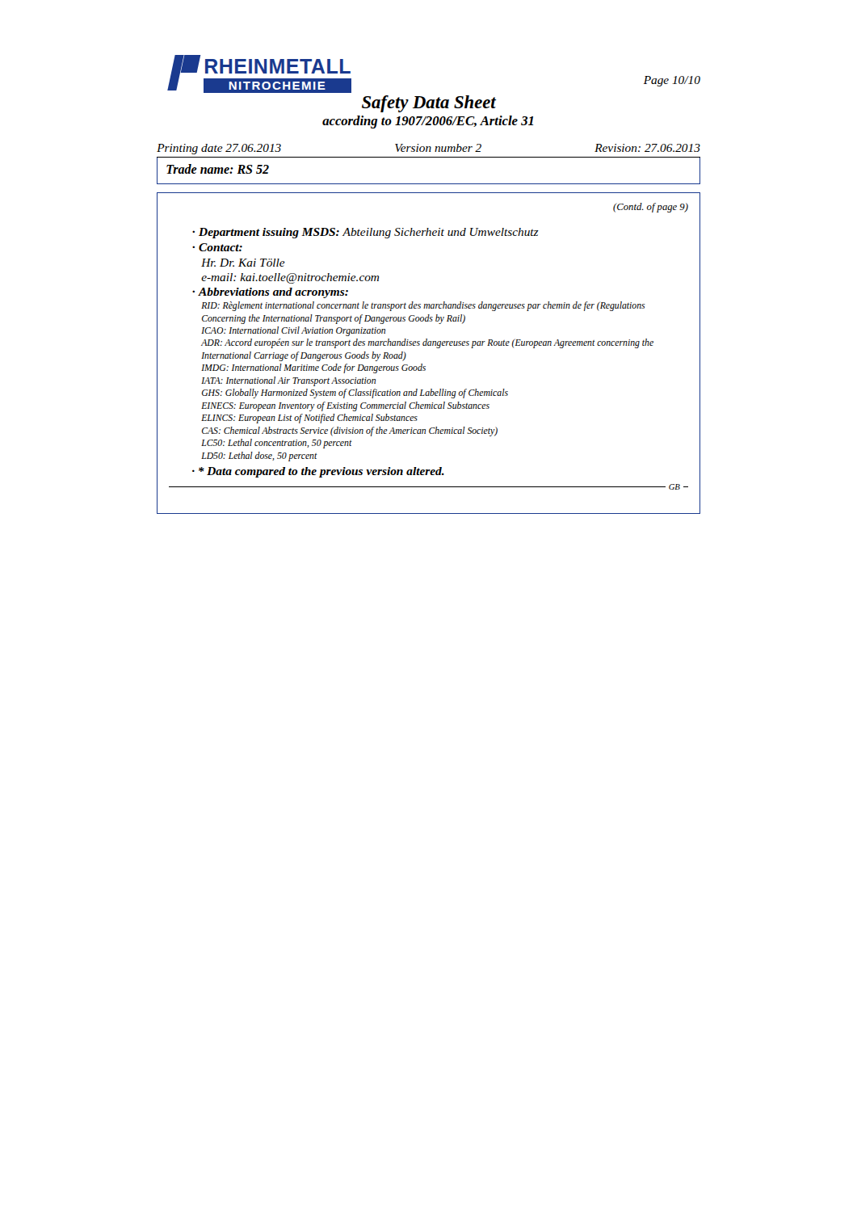RHEINMETALL NITROCHEMIE
Page 10/10
Safety Data Sheet
according to 1907/2006/EC, Article 31
Printing date 27.06.2013 Version number 2 Revision: 27.06.2013
Trade name: RS 52
(Contd. of page 9)
· Department issuing MSDS: Abteilung Sicherheit und Umweltschutz
· Contact:
Hr. Dr. Kai Tölle
e-mail: kai.toelle@nitrochemie.com
· Abbreviations and acronyms:
RID: Règlement international concernant le transport des marchandises dangereuses par chemin de fer (Regulations Concerning the International Transport of Dangerous Goods by Rail)
ICAO: International Civil Aviation Organization
ADR: Accord européen sur le transport des marchandises dangereuses par Route (European Agreement concerning the International Carriage of Dangerous Goods by Road)
IMDG: International Maritime Code for Dangerous Goods
IATA: International Air Transport Association
GHS: Globally Harmonized System of Classification and Labelling of Chemicals
EINECS: European Inventory of Existing Commercial Chemical Substances
ELINCS: European List of Notified Chemical Substances
CAS: Chemical Abstracts Service (division of the American Chemical Society)
LC50: Lethal concentration, 50 percent
LD50: Lethal dose, 50 percent
· * Data compared to the previous version altered.
GB